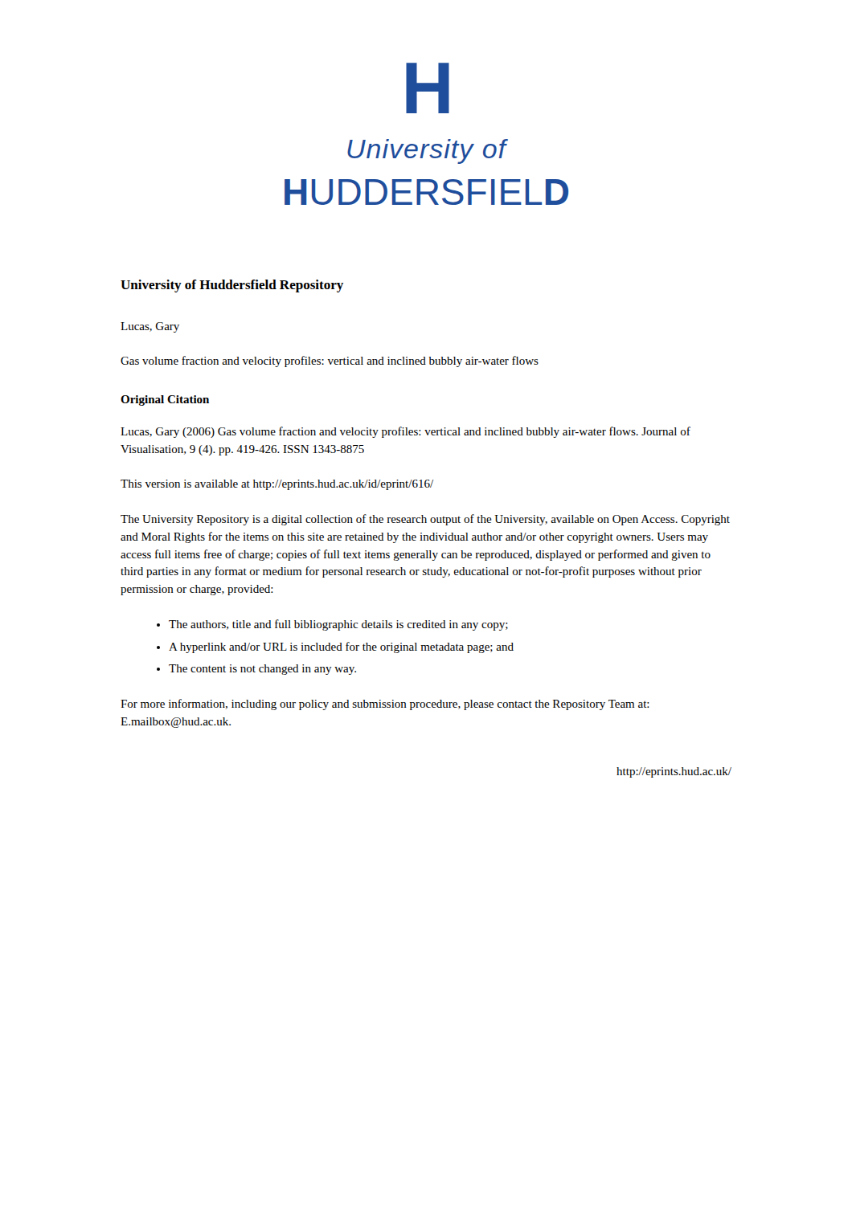H
University of
HUDDERSFIELD
University of Huddersfield Repository
Lucas, Gary
Gas volume fraction and velocity profiles: vertical and inclined bubbly air-water flows
Original Citation
Lucas, Gary (2006) Gas volume fraction and velocity profiles: vertical and inclined bubbly air-water flows. Journal of Visualisation, 9 (4). pp. 419-426. ISSN 1343-8875
This version is available at http://eprints.hud.ac.uk/id/eprint/616/
The University Repository is a digital collection of the research output of the University, available on Open Access. Copyright and Moral Rights for the items on this site are retained by the individual author and/or other copyright owners. Users may access full items free of charge; copies of full text items generally can be reproduced, displayed or performed and given to third parties in any format or medium for personal research or study, educational or not-for-profit purposes without prior permission or charge, provided:
The authors, title and full bibliographic details is credited in any copy;
A hyperlink and/or URL is included for the original metadata page; and
The content is not changed in any way.
For more information, including our policy and submission procedure, please contact the Repository Team at: E.mailbox@hud.ac.uk.
http://eprints.hud.ac.uk/